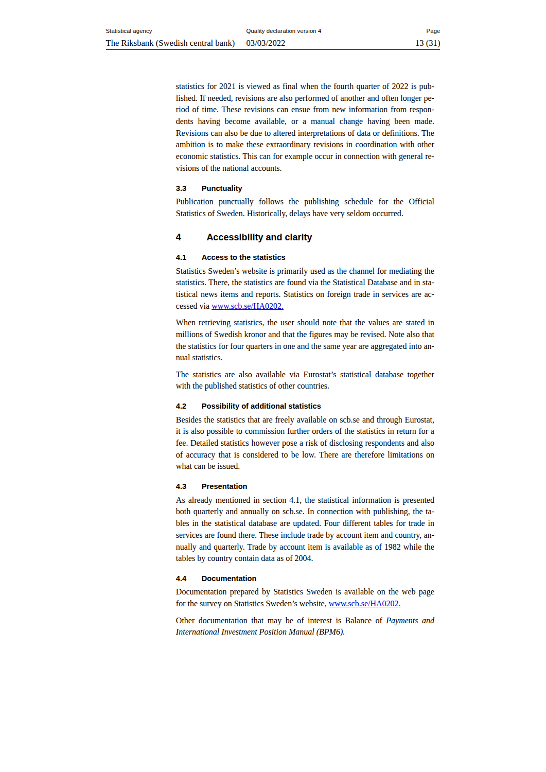| Statistical agency The Riksbank (Swedish central bank) | Quality declaration version 4 03/03/2022 | Page 13 (31) |
statistics for 2021 is viewed as final when the fourth quarter of 2022 is published. If needed, revisions are also performed of another and often longer period of time. These revisions can ensue from new information from respondents having become available, or a manual change having been made. Revisions can also be due to altered interpretations of data or definitions. The ambition is to make these extraordinary revisions in coordination with other economic statistics. This can for example occur in connection with general revisions of the national accounts.
3.3 Punctuality
Publication punctually follows the publishing schedule for the Official Statistics of Sweden. Historically, delays have very seldom occurred.
4 Accessibility and clarity
4.1 Access to the statistics
Statistics Sweden’s website is primarily used as the channel for mediating the statistics. There, the statistics are found via the Statistical Database and in statistical news items and reports. Statistics on foreign trade in services are accessed via www.scb.se/HA0202.
When retrieving statistics, the user should note that the values are stated in millions of Swedish kronor and that the figures may be revised. Note also that the statistics for four quarters in one and the same year are aggregated into annual statistics.
The statistics are also available via Eurostat’s statistical database together with the published statistics of other countries.
4.2 Possibility of additional statistics
Besides the statistics that are freely available on scb.se and through Eurostat, it is also possible to commission further orders of the statistics in return for a fee. Detailed statistics however pose a risk of disclosing respondents and also of accuracy that is considered to be low. There are therefore limitations on what can be issued.
4.3 Presentation
As already mentioned in section 4.1, the statistical information is presented both quarterly and annually on scb.se. In connection with publishing, the tables in the statistical database are updated. Four different tables for trade in services are found there. These include trade by account item and country, annually and quarterly. Trade by account item is available as of 1982 while the tables by country contain data as of 2004.
4.4 Documentation
Documentation prepared by Statistics Sweden is available on the web page for the survey on Statistics Sweden’s website, www.scb.se/HA0202.
Other documentation that may be of interest is Balance of Payments and International Investment Position Manual (BPM6).